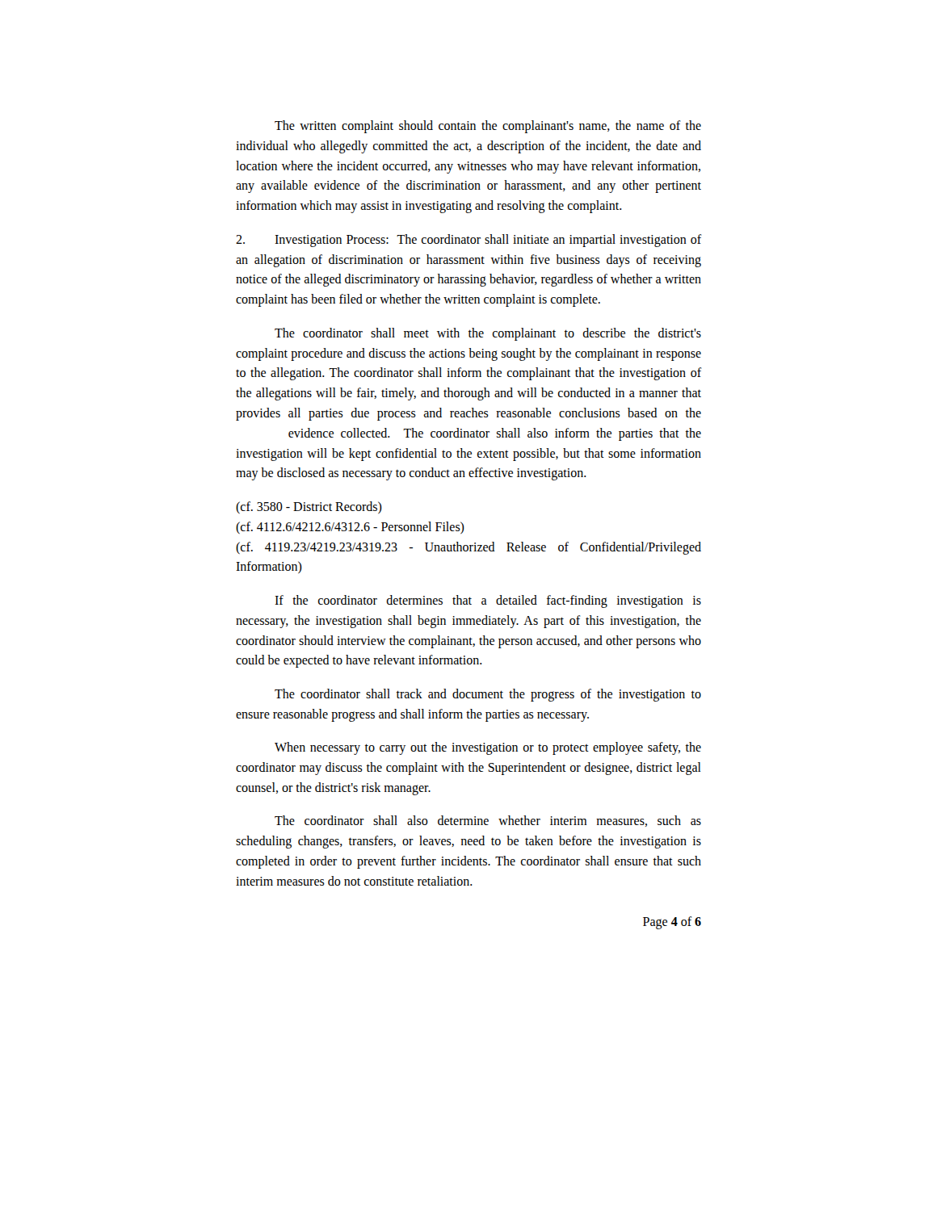The written complaint should contain the complainant's name, the name of the individual who allegedly committed the act, a description of the incident, the date and location where the incident occurred, any witnesses who may have relevant information, any available evidence of the discrimination or harassment, and any other pertinent information which may assist in investigating and resolving the complaint.
2. Investigation Process: The coordinator shall initiate an impartial investigation of an allegation of discrimination or harassment within five business days of receiving notice of the alleged discriminatory or harassing behavior, regardless of whether a written complaint has been filed or whether the written complaint is complete.
The coordinator shall meet with the complainant to describe the district's complaint procedure and discuss the actions being sought by the complainant in response to the allegation. The coordinator shall inform the complainant that the investigation of the allegations will be fair, timely, and thorough and will be conducted in a manner that provides all parties due process and reaches reasonable conclusions based on the evidence collected. The coordinator shall also inform the parties that the investigation will be kept confidential to the extent possible, but that some information may be disclosed as necessary to conduct an effective investigation.
(cf. 3580 - District Records)
(cf. 4112.6/4212.6/4312.6 - Personnel Files)
(cf. 4119.23/4219.23/4319.23 - Unauthorized Release of Confidential/Privileged Information)
If the coordinator determines that a detailed fact-finding investigation is necessary, the investigation shall begin immediately. As part of this investigation, the coordinator should interview the complainant, the person accused, and other persons who could be expected to have relevant information.
The coordinator shall track and document the progress of the investigation to ensure reasonable progress and shall inform the parties as necessary.
When necessary to carry out the investigation or to protect employee safety, the coordinator may discuss the complaint with the Superintendent or designee, district legal counsel, or the district's risk manager.
The coordinator shall also determine whether interim measures, such as scheduling changes, transfers, or leaves, need to be taken before the investigation is completed in order to prevent further incidents. The coordinator shall ensure that such interim measures do not constitute retaliation.
Page 4 of 6